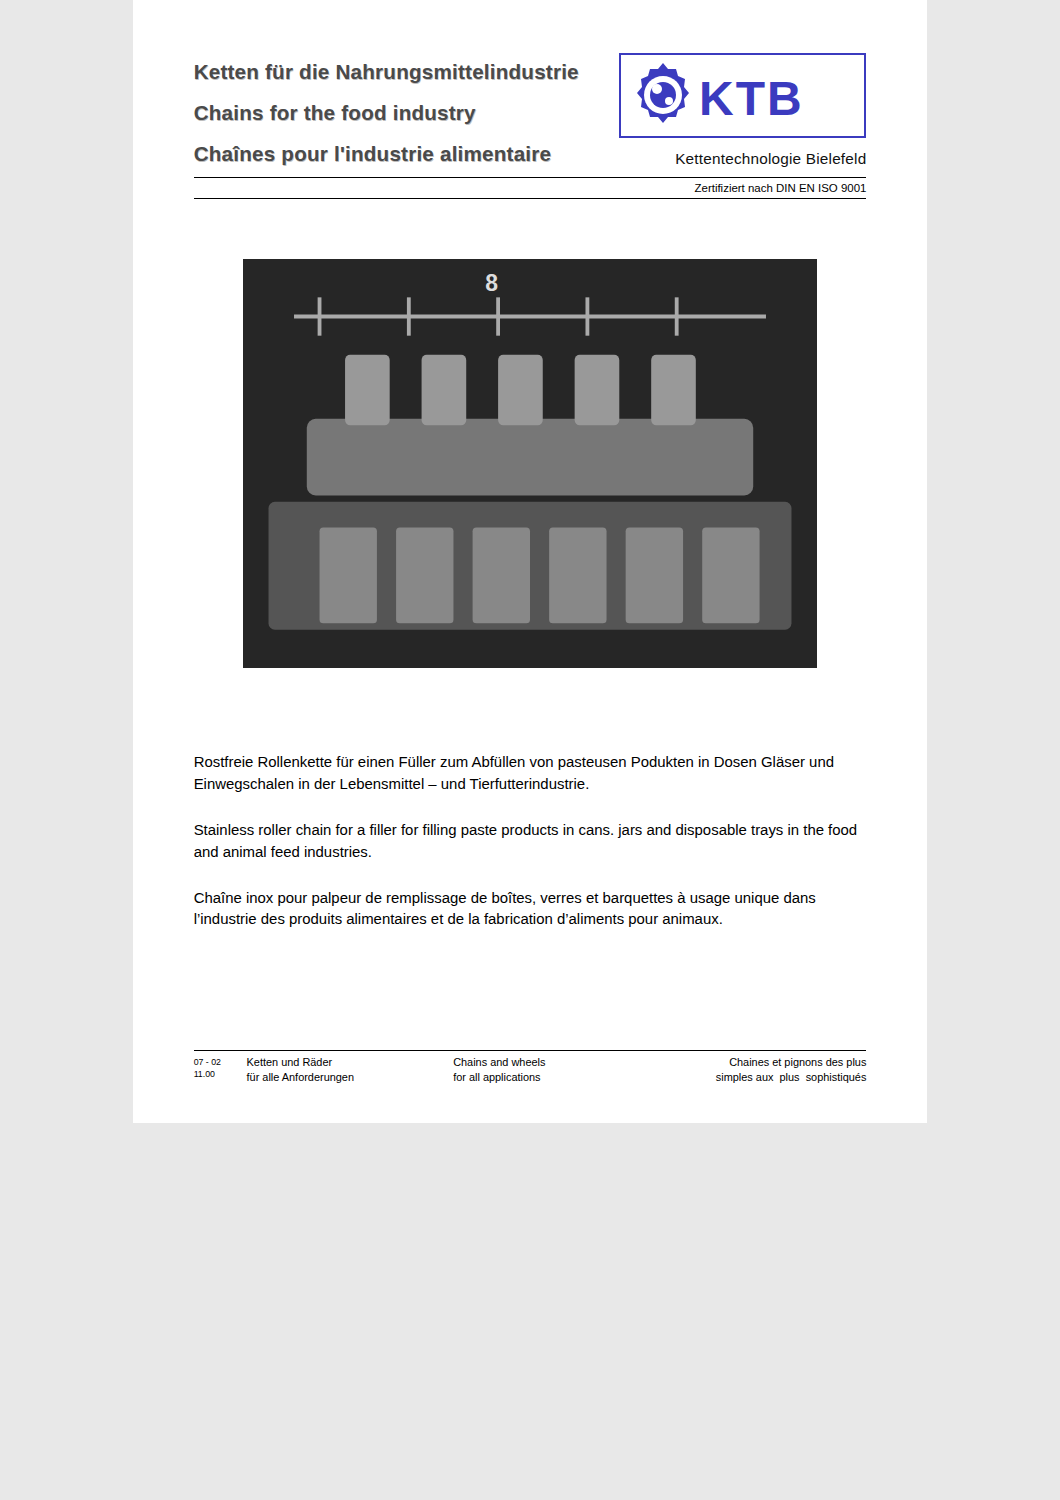Ketten für die Nahrungsmittelindustrie
Chains for the food industry
Chaînes pour l'industrie alimentaire
KTB
Kettentechnologie Bielefeld
Zertifiziert nach DIN EN ISO 9001
Rostfreie Rollenkette für einen Füller zum Abfüllen von pasteusen Podukten in Dosen Gläser und Einwegschalen in der Lebensmittel – und Tierfutterindustrie.
Stainless roller chain for a filler for filling paste products in cans. jars and disposable trays in the food and animal feed industries.
Chaîne inox pour palpeur de remplissage de boîtes, verres et barquettes à usage unique dans l’industrie des produits alimentaires et de la fabrication d’aliments pour animaux.
07 - 02
11.00
Ketten und Räder
für alle Anforderungen
Chains and wheels
for all applications
Chaines et pignons des plus
simples aux plus sophistiqués